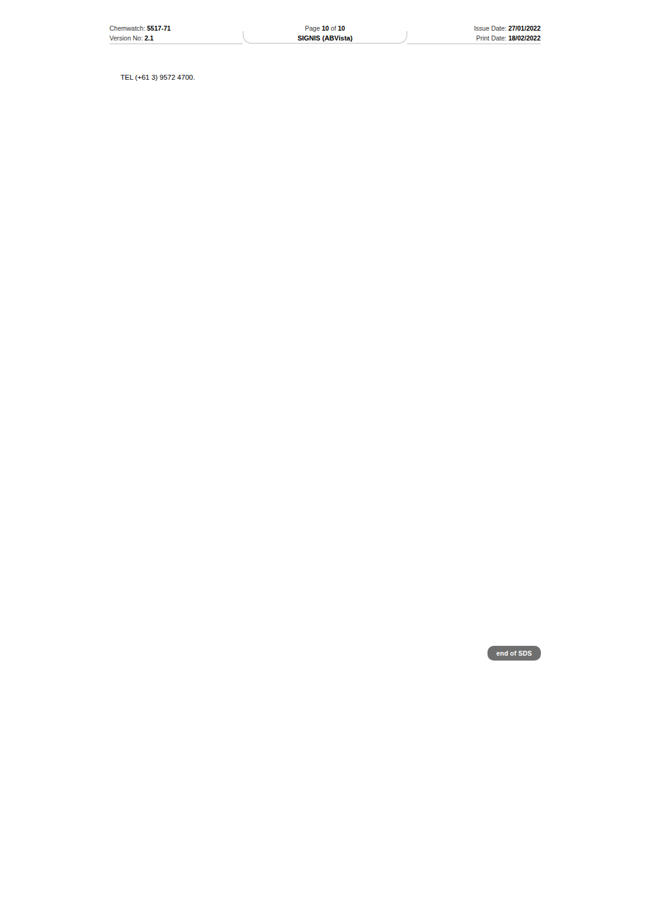Chemwatch: 5517-71
Version No: 2.1
Page 10 of 10
SIGNIS (ABVista)
Issue Date: 27/01/2022
Print Date: 18/02/2022
TEL (+61 3) 9572 4700.
end of SDS